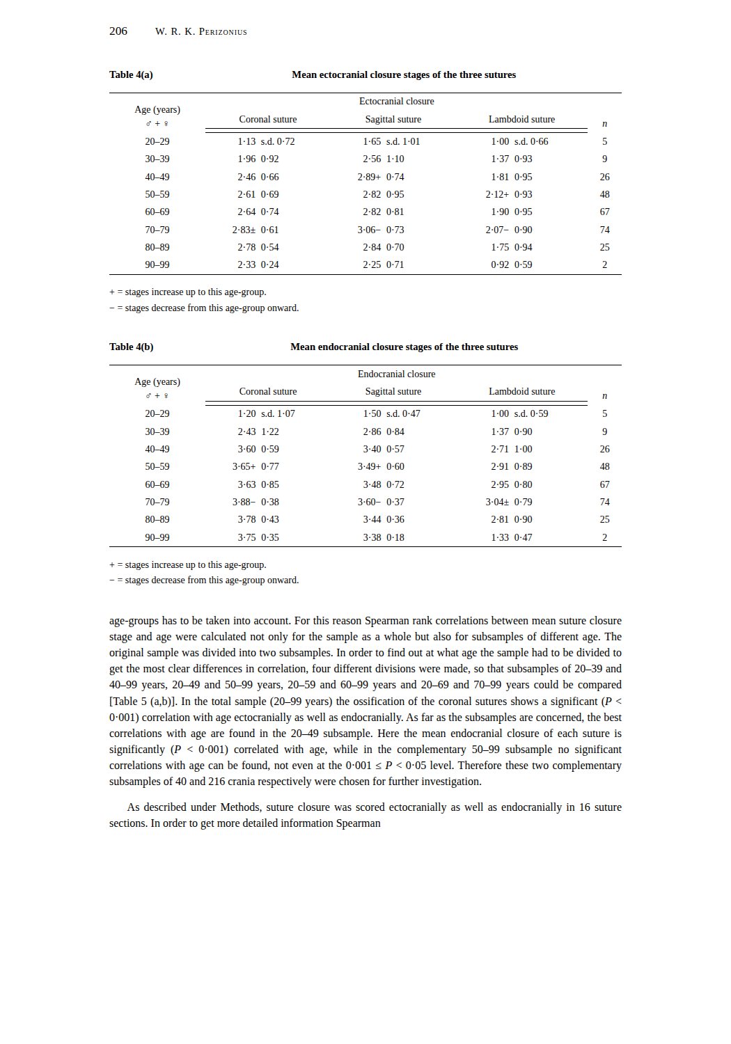206 W. R. K. Perizonius
Table 4(a) Mean ectocranial closure stages of the three sutures
| Age (years) ♂ + ♀ | Ectocranial closure | n |
| --- | --- | --- |
| Coronal suture | Sagittal suture | Lambdoid suture |
| 20–29 | 1·13 | s.d. 0·72 | 1·65 | s.d. 1·01 | 1·00 | s.d. 0·66 | 5 |
| 30–39 | 1·96 | 0·92 | 2·56 | 1·10 | 1·37 | 0·93 | 9 |
| 40–49 | 2·46 | 0·66 | 2·89+ | 0·74 | 1·81 | 0·95 | 26 |
| 50–59 | 2·61 | 0·69 | 2·82 | 0·95 | 2·12+ | 0·93 | 48 |
| 60–69 | 2·64 | 0·74 | 2·82 | 0·81 | 1·90 | 0·95 | 67 |
| 70–79 | 2·83± | 0·61 | 3·06− | 0·73 | 2·07− | 0·90 | 74 |
| 80–89 | 2·78 | 0·54 | 2·84 | 0·70 | 1·75 | 0·94 | 25 |
| 90–99 | 2·33 | 0·24 | 2·25 | 0·71 | 0·92 | 0·59 | 2 |
+ = stages increase up to this age-group.
− = stages decrease from this age-group onward.
Table 4(b) Mean endocranial closure stages of the three sutures
| Age (years) ♂ + ♀ | Endocranial closure | n |
| --- | --- | --- |
| Coronal suture | Sagittal suture | Lambdoid suture |
| 20–29 | 1·20 | s.d. 1·07 | 1·50 | s.d. 0·47 | 1·00 | s.d. 0·59 | 5 |
| 30–39 | 2·43 | 1·22 | 2·86 | 0·84 | 1·37 | 0·90 | 9 |
| 40–49 | 3·60 | 0·59 | 3·40 | 0·57 | 2·71 | 1·00 | 26 |
| 50–59 | 3·65+ | 0·77 | 3·49+ | 0·60 | 2·91 | 0·89 | 48 |
| 60–69 | 3·63 | 0·85 | 3·48 | 0·72 | 2·95 | 0·80 | 67 |
| 70–79 | 3·88− | 0·38 | 3·60− | 0·37 | 3·04± | 0·79 | 74 |
| 80–89 | 3·78 | 0·43 | 3·44 | 0·36 | 2·81 | 0·90 | 25 |
| 90–99 | 3·75 | 0·35 | 3·38 | 0·18 | 1·33 | 0·47 | 2 |
+ = stages increase up to this age-group.
− = stages decrease from this age-group onward.
age-groups has to be taken into account. For this reason Spearman rank correlations between mean suture closure stage and age were calculated not only for the sample as a whole but also for subsamples of different age. The original sample was divided into two subsamples. In order to find out at what age the sample had to be divided to get the most clear differences in correlation, four different divisions were made, so that subsamples of 20–39 and 40–99 years, 20–49 and 50–99 years, 20–59 and 60–99 years and 20–69 and 70–99 years could be compared [Table 5 (a,b)]. In the total sample (20–99 years) the ossification of the coronal sutures shows a significant (P < 0·001) correlation with age ectocranially as well as endocranially. As far as the subsamples are concerned, the best correlations with age are found in the 20–49 subsample. Here the mean endocranial closure of each suture is significantly (P < 0·001) correlated with age, while in the complementary 50–99 subsample no significant correlations with age can be found, not even at the 0·001 ≤ P < 0·05 level. Therefore these two complementary subsamples of 40 and 216 crania respectively were chosen for further investigation.
As described under Methods, suture closure was scored ectocranially as well as endocranially in 16 suture sections. In order to get more detailed information Spearman